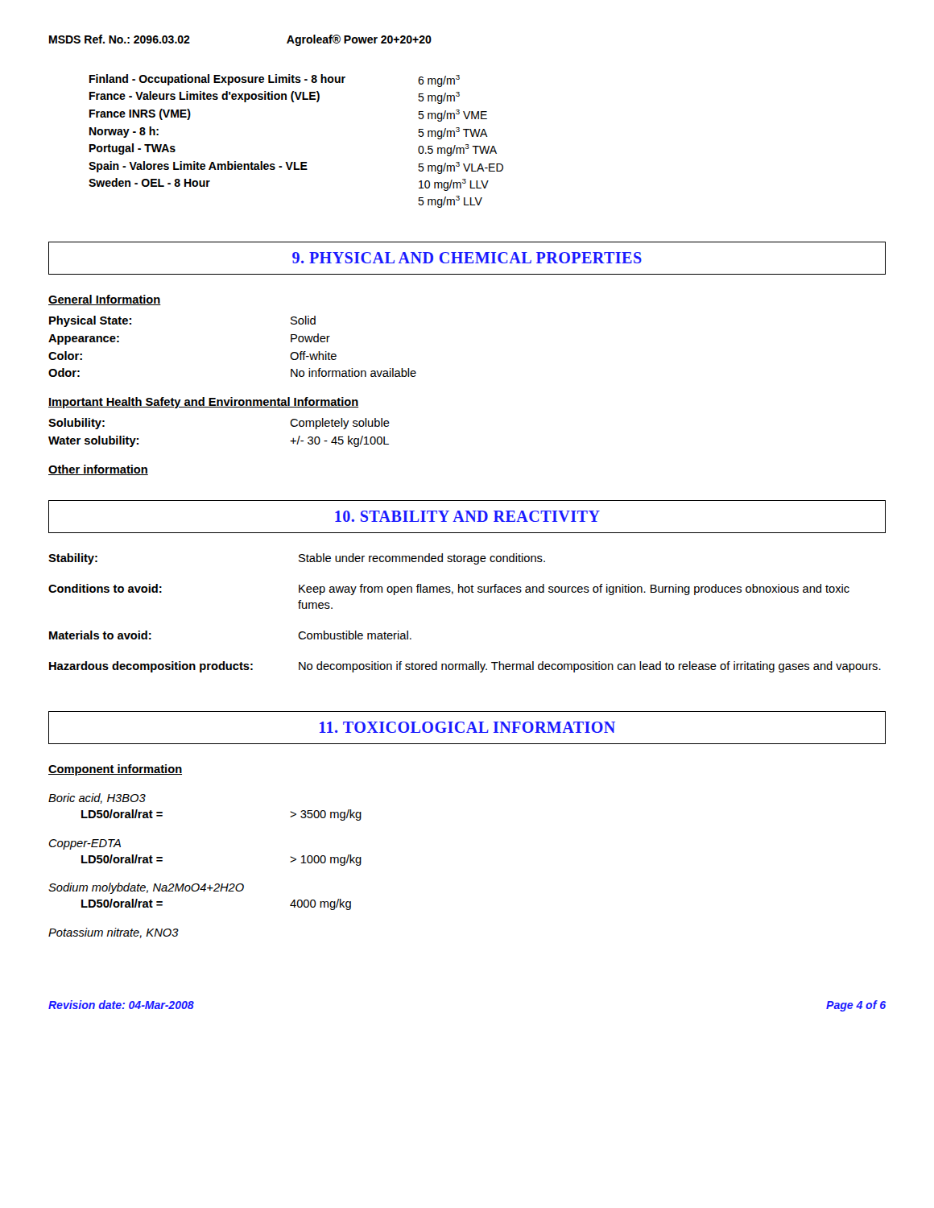MSDS Ref. No.: 2096.03.02 Agroleaf® Power 20+20+20
| Finland - Occupational Exposure Limits - 8 hour | 6 mg/m 3 |
| France - Valeurs Limites d'exposition (VLE) | 5 mg/m 3 |
| France INRS (VME) | 5 mg/m 3 VME |
| Norway - 8 h: | 5 mg/m 3 TWA |
| Portugal - TWAs | 0.5 mg/m 3 TWA |
| Spain - Valores Limite Ambientales - VLE | 5 mg/m 3 VLA-ED |
| Sweden - OEL - 8 Hour | 10 mg/m 3 LLV 5 mg/m 3 LLV |
9. PHYSICAL AND CHEMICAL PROPERTIES
General Information
| Physical State: | Solid |
| Appearance: | Powder |
| Color: | Off-white |
| Odor: | No information available |
Important Health Safety and Environmental Information
| Solubility: | Completely soluble |
| Water solubility: | +/- 30 - 45 kg/100L |
Other information
10. STABILITY AND REACTIVITY
| Stability: | Stable under recommended storage conditions. |
| Conditions to avoid: | Keep away from open flames, hot surfaces and sources of ignition. Burning produces obnoxious and toxic fumes. |
| Materials to avoid: | Combustible material. |
| Hazardous decomposition products: | No decomposition if stored normally. Thermal decomposition can lead to release of irritating gases and vapours. |
11. TOXICOLOGICAL INFORMATION
Component information
Boric acid, H3BO3
| LD50/oral/rat = | > 3500 mg/kg |
Copper-EDTA
| LD50/oral/rat = | > 1000 mg/kg |
Sodium molybdate, Na2MoO4+2H2O
| LD50/oral/rat = | 4000 mg/kg |
Potassium nitrate, KNO3
Revision date: 04-Mar-2008 Page 4 of 6